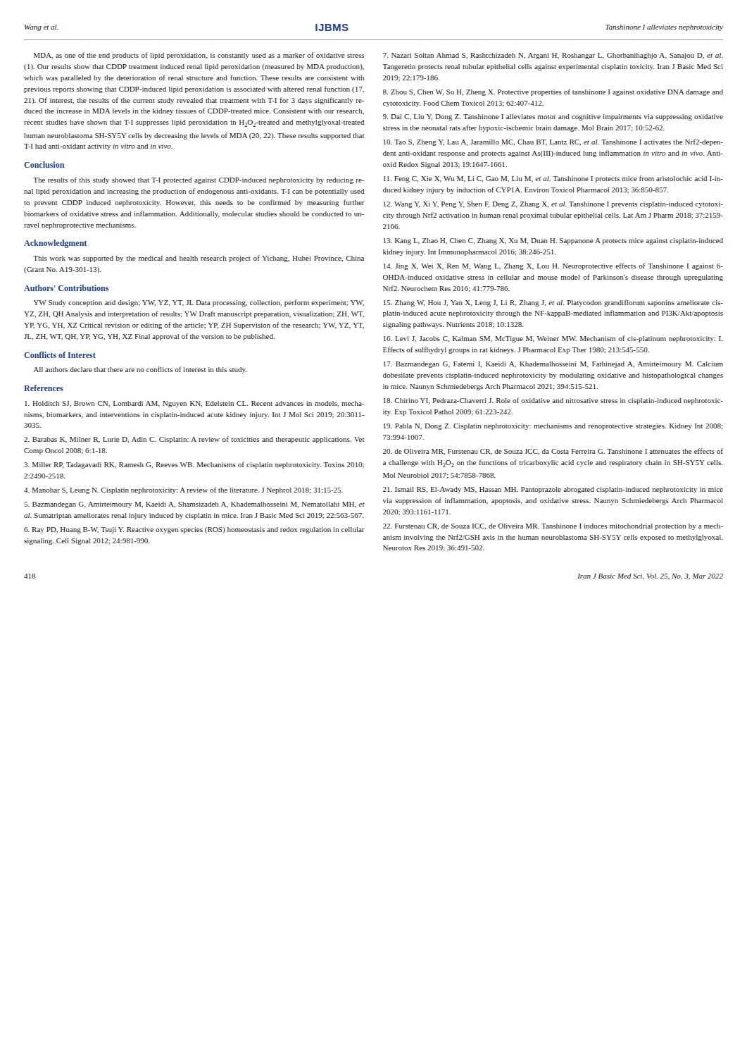Wang et al.
IJBMS
Tanshinone I alleviates nephrotoxicity
MDA, as one of the end products of lipid peroxidation, is constantly used as a marker of oxidative stress (1). Our results show that CDDP treatment induced renal lipid peroxidation (measured by MDA production), which was paralleled by the deterioration of renal structure and function. These results are consistent with previous reports showing that CDDP-induced lipid peroxidation is associated with altered renal function (17, 21). Of interest, the results of the current study revealed that treatment with T-I for 3 days significantly reduced the increase in MDA levels in the kidney tissues of CDDP-treated mice. Consistent with our research, recent studies have shown that T-I suppresses lipid peroxidation in H2O2-treated and methylglyoxal-treated human neuroblastoma SH-SY5Y cells by decreasing the levels of MDA (20, 22). These results supported that T-I had anti-oxidant activity in vitro and in vivo.
Conclusion
The results of this study showed that T-I protected against CDDP-induced nephrotoxicity by reducing renal lipid peroxidation and increasing the production of endogenous anti-oxidants. T-I can be potentially used to prevent CDDP induced nephrotoxicity. However, this needs to be confirmed by measuring further biomarkers of oxidative stress and inflammation. Additionally, molecular studies should be conducted to unravel nephroprotective mechanisms.
Acknowledgment
This work was supported by the medical and health research project of Yichang, Hubei Province, China (Grant No. A19-301-13).
Authors' Contributions
YW Study conception and design; YW, YZ, YT, JL Data processing, collection, perform experiment; YW, YZ, ZH, QH Analysis and interpretation of results; YW Draft manuscript preparation, visualization; ZH, WT, YP, YG, YH, XZ Critical revision or editing of the article; YP, ZH Supervision of the research; YW, YZ, YT, JL, ZH, WT, QH, YP, YG, YH, XZ Final approval of the version to be published.
Conflicts of Interest
All authors declare that there are no conflicts of interest in this study.
References
1. Holditch SJ, Brown CN, Lombardi AM, Nguyen KN, Edelstein CL. Recent advances in models, mechanisms, biomarkers, and interventions in cisplatin-induced acute kidney injury. Int J Mol Sci 2019; 20:3011-3035.
2. Barabas K, Milner R, Lurie D, Adin C. Cisplatin: A review of toxicities and therapeutic applications. Vet Comp Oncol 2008; 6:1-18.
3. Miller RP, Tadagavadi RK, Ramesh G, Reeves WB. Mechanisms of cisplatin nephrotoxicity. Toxins 2010; 2:2490-2518.
4. Manohar S, Leung N. Cisplatin nephrotoxicity: A review of the literature. J Nephrol 2018; 31:15-25.
5. Bazmandegan G, Amirteimoury M, Kaeidi A, Shamsizadeh A, Khademalhosseini M, Nematollahi MH, et al. Sumatriptan ameliorates renal injury induced by cisplatin in mice. Iran J Basic Med Sci 2019; 22:563-567.
6. Ray PD, Huang B-W, Tsuji Y. Reactive oxygen species (ROS) homeostasis and redox regulation in cellular signaling. Cell Signal 2012; 24:981-990.
7. Nazari Soltan Ahmad S, Rashtchizadeh N, Argani H, Roshangar L, Ghorbanihaghjo A, Sanajou D, et al. Tangeretin protects renal tubular epithelial cells against experimental cisplatin toxicity. Iran J Basic Med Sci 2019; 22:179-186.
8. Zhou S, Chen W, Su H, Zheng X. Protective properties of tanshinone I against oxidative DNA damage and cytotoxicity. Food Chem Toxicol 2013; 62:407-412.
9. Dai C, Liu Y, Dong Z. Tanshinone I alleviates motor and cognitive impairments via suppressing oxidative stress in the neonatal rats after hypoxic-ischemic brain damage. Mol Brain 2017; 10:52-62.
10. Tao S, Zheng Y, Lau A, Jaramillo MC, Chau BT, Lantz RC, et al. Tanshinone I activates the Nrf2-dependent anti-oxidant response and protects against As(III)-induced lung inflammation in vitro and in vivo. Anti-oxid Redox Signal 2013; 19:1647-1661.
11. Feng C, Xie X, Wu M, Li C, Gao M, Liu M, et al. Tanshinone I protects mice from aristolochic acid I-induced kidney injury by induction of CYP1A. Environ Toxicol Pharmacol 2013; 36:850-857.
12. Wang Y, Xi Y, Peng Y, Shen F, Deng Z, Zhang X, et al. Tanshinone I prevents cisplatin-induced cytotoxicity through Nrf2 activation in human renal proximal tubular epithelial cells. Lat Am J Pharm 2018; 37:2159-2166.
13. Kang L, Zhao H, Chen C, Zhang X, Xu M, Duan H. Sappanone A protects mice against cisplatin-induced kidney injury. Int Immunopharmacol 2016; 38:246-251.
14. Jing X, Wei X, Ren M, Wang L, Zhang X, Lou H. Neuroprotective effects of Tanshinone I against 6-OHDA-induced oxidative stress in cellular and mouse model of Parkinson's disease through upregulating Nrf2. Neurochem Res 2016; 41:779-786.
15. Zhang W, Hou J, Yan X, Leng J, Li R, Zhang J, et al. Platycodon grandiflorum saponins ameliorate cisplatin-induced acute nephrotoxicity through the NF-kappaB-mediated inflammation and PI3K/Akt/apoptosis signaling pathways. Nutrients 2018; 10:1328.
16. Levi J, Jacobs C, Kalman SM, McTigue M, Weiner MW. Mechanism of cis-platinum nephrotoxicity: I. Effects of sulfhydryl groups in rat kidneys. J Pharmacol Exp Ther 1980; 213:545-550.
17. Bazmandegan G, Fatemi I, Kaeidi A, Khademalhosseini M, Fathinejad A, Amirteimoury M. Calcium dobesilate prevents cisplatin-induced nephrotoxicity by modulating oxidative and histopathological changes in mice. Naunyn Schmiedebergs Arch Pharmacol 2021; 394:515-521.
18. Chirino YI, Pedraza-Chaverri J. Role of oxidative and nitrosative stress in cisplatin-induced nephrotoxicity. Exp Toxicol Pathol 2009; 61:223-242.
19. Pabla N, Dong Z. Cisplatin nephrotoxicity: mechanisms and renoprotective strategies. Kidney Int 2008; 73:994-1007.
20. de Oliveira MR, Furstenau CR, de Souza ICC, da Costa Ferreira G. Tanshinone I attenuates the effects of a challenge with H2O2 on the functions of tricarboxylic acid cycle and respiratory chain in SH-SY5Y cells. Mol Neurobiol 2017; 54:7858-7868.
21. Ismail RS, El-Awady MS, Hassan MH. Pantoprazole abrogated cisplatin-induced nephrotoxicity in mice via suppression of inflammation, apoptosis, and oxidative stress. Naunyn Schmiedebergs Arch Pharmacol 2020; 393:1161-1171.
22. Furstenau CR, de Souza ICC, de Oliveira MR. Tanshinone I induces mitochondrial protection by a mechanism involving the Nrf2/GSH axis in the human neuroblastoma SH-SY5Y cells exposed to methylglyoxal. Neurotox Res 2019; 36:491-502.
418
Iran J Basic Med Sci, Vol. 25, No. 3, Mar 2022